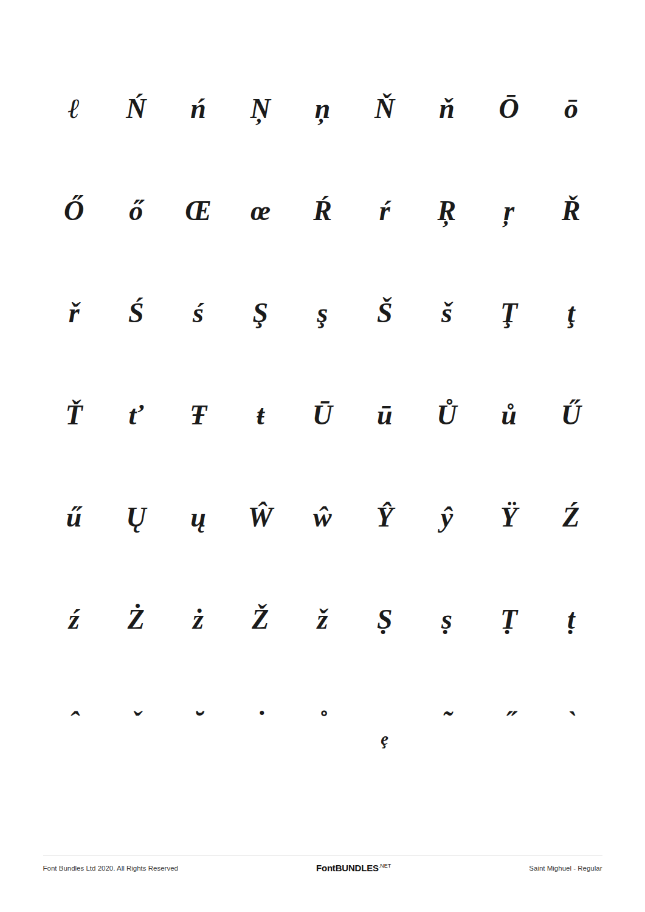| ℓ | Ń | ń | Ņ | ņ | Ň | ň | Ō | ō |
| Ő | ő | Œ | œ | Ŕ | ŕ | Ŗ | ŗ | Ř |
| ř | Ś | ś | Ş | ş | Š | š | Ţ | ţ |
| Ť | ť | Ŧ | ŧ | Ū | ū | Ů | ů | Ű |
| ű | Ų | ų | Ŵ | ŵ | Ŷ | ŷ | Ÿ | Ź |
| ź | Ż | ż | Ž | ž | Ṣ | ṣ | Ṭ | ṭ |
| ˆ | ˇ | ˘ | ˙ | ˚ | ȩ | ˜ | ˝ | ` |
Font Bundles Ltd 2020. All Rights Reserved
FontBUNDLES.NET
Saint Mighuel - Regular